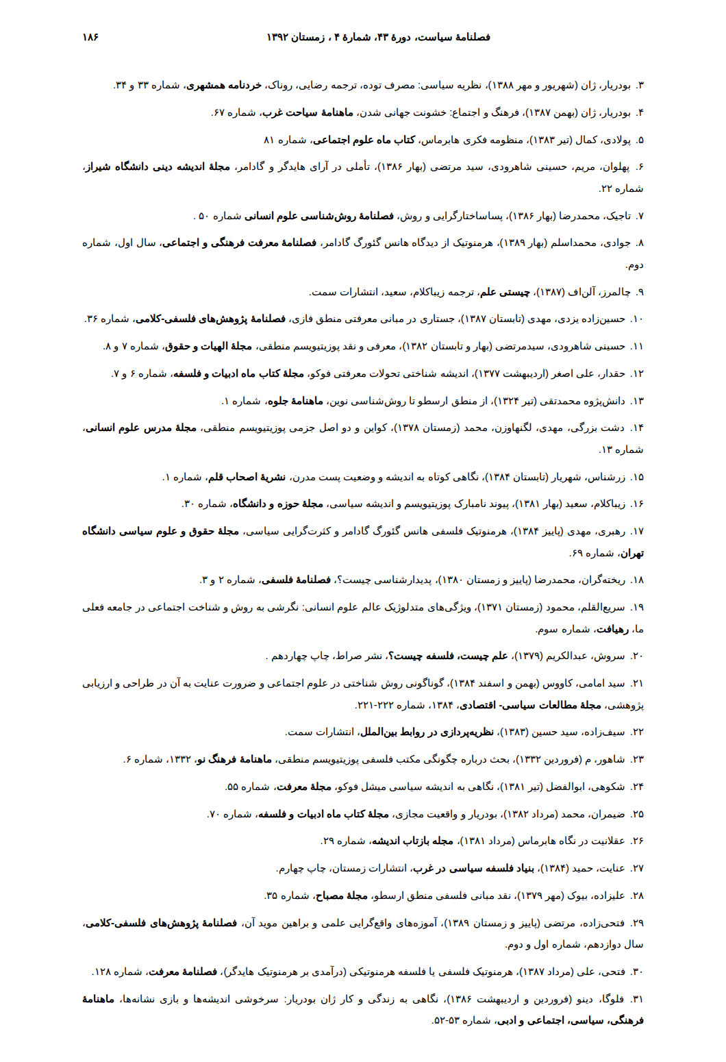فصلنامهٔ سیاست، دورهٔ ۴۳، شمارهٔ ۴ ، زمستان ۱۳۹۲
۱۸۶
۳. بودریار، ژان (شهریور و مهر ۱۳۸۸)، نظریه سیاسی: مصرف توده، ترجمه رضایی، روناک، خردنامه همشهری، شماره ۳۳ و ۳۴.
۴. بودریار، ژان (بهمن ۱۳۸۷)، فرهنگ و اجتماع: خشونت جهانی شدن، ماهنامهٔ سیاحت غرب، شماره ۶۷.
۵. پولادی، کمال (تیر ۱۳۸۳)، منظومه فکری هابرماس، کتاب ماه علوم اجتماعی، شماره ۸۱
۶. پهلوان، مریم، حسینی شاهرودی، سید مرتضی (بهار ۱۳۸۶)، تأملی در آرای هایدگر و گادامر، مجلهٔ اندیشه دینی دانشگاه شیراز، شماره ۲۲.
۷. تاجیک، محمدرضا (بهار ۱۳۸۶)، پساساختارگرایی و روش، فصلنامهٔ روش‌شناسی علوم انسانی شماره ۵۰ .
۸. جوادی، محمداسلم (بهار ۱۳۸۹)، هرمنوتیک از دیدگاه هانس گئورگ گادامر، فصلنامهٔ معرفت فرهنگی و اجتماعی، سال اول، شماره دوم.
۹. چالمرز، آلن‌اف (۱۳۸۷)، چیستی علم، ترجمه زیباکلام، سعید، انتشارات سمت.
۱۰. حسین‌زاده یزدی، مهدی (تابستان ۱۳۸۷)، جستاری در مبانی معرفتی منطق فازی، فصلنامهٔ پژوهش‌های فلسفی-کلامی، شماره ۳۶.
۱۱. حسینی شاهرودی، سیدمرتضی (بهار و تابستان ۱۳۸۲)، معرفی و نقد پوزیتیویسم منطقی، مجلهٔ الهیات و حقوق، شماره ۷ و ۸.
۱۲. حقدار، علی اصغر (اردیبهشت ۱۳۷۷)، اندیشه شناختی تحولات معرفتی فوکو، مجلهٔ کتاب ماه ادبیات و فلسفه، شماره ۶ و ۷.
۱۳. دانش‌پژوه محمدتقی (تیر ۱۳۲۴)، از منطق ارسطو تا روش‌شناسی نوین، ماهنامهٔ جلوه، شماره ۱.
۱۴. دشت بزرگی، مهدی، لگنهاوزن، محمد (زمستان ۱۳۷۸)، کواین و دو اصل جزمی پوزیتیویسم منطقی، مجلهٔ مدرس علوم انسانی، شماره ۱۳.
۱۵. زرشناس، شهریار (تابستان ۱۳۸۴)، نگاهی کوتاه به اندیشه و وضعیت پست مدرن، نشریهٔ اصحاب قلم، شماره ۱.
۱۶. زیباکلام، سعید (بهار ۱۳۸۱)، پیوند نامبارک پوزیتیویسم و اندیشه سیاسی، مجلهٔ حوزه و دانشگاه، شماره ۳۰.
۱۷. رهبری، مهدی (پاییز ۱۳۸۴)، هرمنوتیک فلسفی هانس گئورگ گادامر و کثرت‌گرایی سیاسی، مجلهٔ حقوق و علوم سیاسی دانشگاه تهران، شماره ۶۹.
۱۸. ریخته‌گران، محمدرضا (پاییز و زمستان ۱۳۸۰)، پدیدارشناسی چیست؟، فصلنامهٔ فلسفی، شماره ۲ و ۳.
۱۹. سریع‌القلم، محمود (زمستان ۱۳۷۱)، ویژگی‌های متدلوژیک عالم علوم انسانی: نگرشی به روش و شناخت اجتماعی در جامعه فعلی ما، رهیافت، شماره سوم.
۲۰. سروش، عبدالکریم (۱۳۷۹)، علم چیست، فلسفه چیست؟، نشر صراط، چاپ چهاردهم .
۲۱. سید امامی، کاووس (بهمن و اسفند ۱۳۸۴)، گوناگونی روش شناختی در علوم اجتماعی و ضرورت عنایت به آن در طراحی و ارزیابی پژوهشی، مجلهٔ مطالعات سیاسی- اقتصادی، ۱۳۸۴، شماره ۲۲۲-۲۲۱.
۲۲. سیف‌زاده، سید حسین (۱۳۸۳)، نظریه‌پردازی در روابط بین‌الملل، انتشارات سمت.
۲۳. شاهور، م (فروردین ۱۳۳۲)، بحث درباره چگونگی مکتب فلسفی پوزیتیویسم منطقی، ماهنامهٔ فرهنگ نو، ۱۳۳۲، شماره ۶.
۲۴. شکوهی، ابوالفضل (تیر ۱۳۸۱)، نگاهی به اندیشه سیاسی میشل فوکو، مجلهٔ معرفت، شماره ۵۵.
۲۵. ضیمران، محمد (مرداد ۱۳۸۲)، بودریار و واقعیت مجازی، مجلهٔ کتاب ماه ادبیات و فلسفه، شماره ۷۰.
۲۶. عقلانیت در نگاه هابرماس (مرداد ۱۳۸۱)، مجله بازتاب اندیشه، شماره ۲۹.
۲۷. عنایت، حمید (۱۳۸۴)، بنیاد فلسفه سیاسی در غرب، انتشارات زمستان، چاپ چهارم.
۲۸. علیزاده، بیوک (مهر ۱۳۷۹)، نقد مبانی فلسفی منطق ارسطو، مجلهٔ مصباح، شماره ۳۵.
۲۹. فتحی‌زاده، مرتضی (پاییز و زمستان ۱۳۸۹)، آموزه‌های واقع‌گرایی علمی و براهین موید آن، فصلنامهٔ پژوهش‌های فلسفی-کلامی، سال دوازدهم، شماره اول و دوم.
۳۰. فتحی، علی (مرداد ۱۳۸۷)، هرمنوتیک فلسفی یا فلسفه هرمنوتیکی (درآمدی بر هرمنوتیک هایدگر)، فصلنامهٔ معرفت، شماره ۱۲۸.
۳۱. فلوگا، دینو (فروردین و اردیبهشت ۱۳۸۶)، نگاهی به زندگی و کار ژان بودریار: سرخوشی اندیشه‌ها و بازی نشانه‌ها، ماهنامهٔ فرهنگی، سیاسی، اجتماعی و ادبی، شماره ۵۳-۵۲.